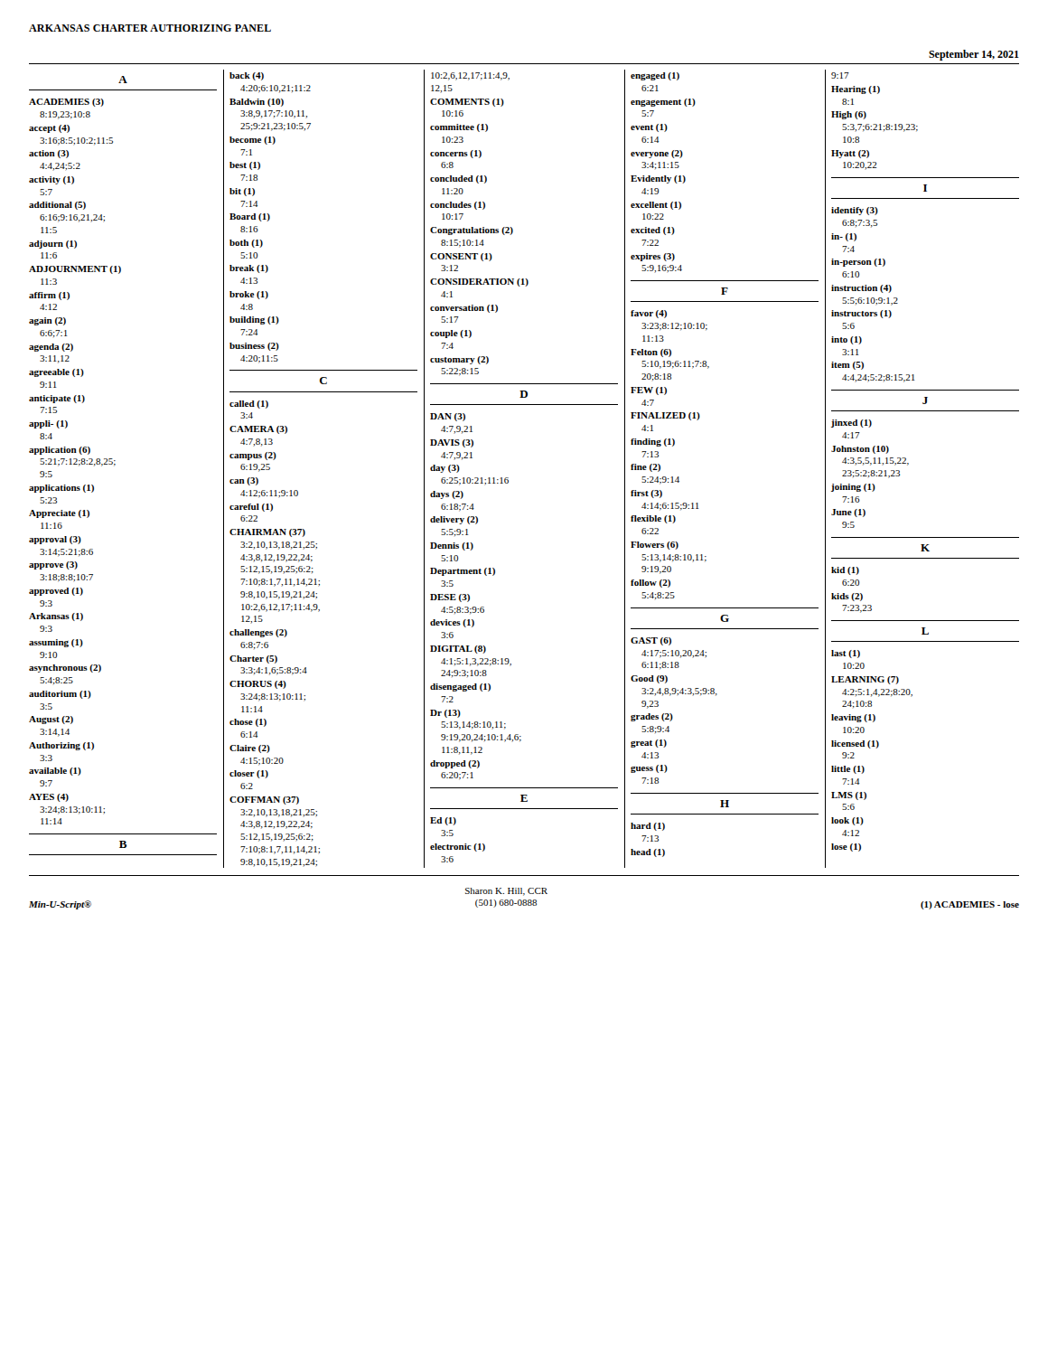ARKANSAS CHARTER AUTHORIZING PANEL
September 14, 2021
A
ACADEMIES (3) 8:19,23;10:8
accept (4) 3:16;8:5;10:2;11:5
action (3) 4:4,24;5:2
activity (1) 5:7
additional (5) 6:16;9:16,21,24;
11:5
adjourn (1) 11:6
ADJOURNMENT (1) 11:3
affirm (1) 4:12
again (2) 6:6;7:1
agenda (2) 3:11,12
agreeable (1) 9:11
anticipate (1) 7:15
appli- (1) 8:4
application (6) 5:21;7:12;8:2,8,25;
9:5
applications (1) 5:23
Appreciate (1) 11:16
approval (3) 3:14;5:21;8:6
approve (3) 3:18;8:8;10:7
approved (1) 9:3
Arkansas (1) 9:3
assuming (1) 9:10
asynchronous (2) 5:4;8:25
auditorium (1) 3:5
August (2) 3:14,14
Authorizing (1) 3:3
available (1) 9:7
AYES (4) 3:24;8:13;10:11;
11:14
B
back (4) 4:20;6:10,21;11:2
Baldwin (10) 3:8,9,17;7:10,11,
25;9:21,23;10:5,7
become (1) 7:1
best (1) 7:18
bit (1) 7:14
Board (1) 8:16
both (1) 5:10
break (1) 4:13
broke (1) 4:8
building (1) 7:24
business (2) 4:20;11:5
C
called (1) 3:4
CAMERA (3) 4:7,8,13
campus (2) 6:19,25
can (3) 4:12;6:11;9:10
careful (1) 6:22
CHAIRMAN (37) 3:2,10,13,18,21,25;
4:3,8,12,19,22,24;
5:12,15,19,25;6:2;
7:10;8:1,7,11,14,21;
9:8,10,15,19,21,24;
10:2,6,12,17;11:4,9,
12,15
challenges (2) 6:8;7:6
Charter (5) 3:3;4:1,6;5:8;9:4
CHORUS (4) 3:24;8:13;10:11;
11:14
chose (1) 6:14
Claire (2) 4:15;10:20
closer (1) 6:2
COFFMAN (37) 3:2,10,13,18,21,25;
4:3,8,12,19,22,24;
5:12,15,19,25;6:2;
7:10;8:1,7,11,14,21;
9:8,10,15,19,21,24;
10:2,6,12,17;11:4,9,
12,15
COMMENTS (1) 10:16
committee (1) 10:23
concerns (1) 6:8
concluded (1) 11:20
concludes (1) 10:17
Congratulations (2) 8:15;10:14
CONSENT (1) 3:12
CONSIDERATION (1) 4:1
conversation (1) 5:17
couple (1) 7:4
customary (2) 5:22;8:15
D
DAN (3) 4:7,9,21
DAVIS (3) 4:7,9,21
day (3) 6:25;10:21;11:16
days (2) 6:18;7:4
delivery (2) 5:5;9:1
Dennis (1) 5:10
Department (1) 3:5
DESE (3) 4:5;8:3;9:6
devices (1) 3:6
DIGITAL (8) 4:1;5:1,3,22;8:19,
24;9:3;10:8
disengaged (1) 7:2
Dr (13) 5:13,14;8:10,11;
9:19,20,24;10:1,4,6;
11:8,11,12
dropped (2) 6:20;7:1
E
Ed (1) 3:5
electronic (1) 3:6
engaged (1) 6:21
engagement (1) 5:7
event (1) 6:14
everyone (2) 3:4;11:15
Evidently (1) 4:19
excellent (1) 10:22
excited (1) 7:22
expires (3) 5:9,16;9:4
F
favor (4) 3:23;8:12;10:10;
11:13
Felton (6) 5:10,19;6:11;7:8,
20;8:18
FEW (1) 4:7
FINALIZED (1) 4:1
finding (1) 7:13
fine (2) 5:24;9:14
first (3) 4:14;6:15;9:11
flexible (1) 6:22
Flowers (6) 5:13,14;8:10,11;
9:19,20
follow (2) 5:4;8:25
G
GAST (6) 4:17;5:10,20,24;
6:11;8:18
Good (9) 3:2,4,8,9;4:3,5;9:8,
9,23
grades (2) 5:8;9:4
great (1) 4:13
guess (1) 7:18
H
hard (1) 7:13
head (1)
9:17
Hearing (1) 8:1
High (6) 5:3,7;6:21;8:19,23;
10:8
Hyatt (2) 10:20,22
I
identify (3) 6:8;7:3,5
in- (1) 7:4
in-person (1) 6:10
instruction (4) 5:5;6:10;9:1,2
instructors (1) 5:6
into (1) 3:11
item (5) 4:4,24;5:2;8:15,21
J
jinxed (1) 4:17
Johnston (10) 4:3,5,5,11,15,22,
23;5:2;8:21,23
joining (1) 7:16
June (1) 9:5
K
kid (1) 6:20
kids (2) 7:23,23
L
last (1) 10:20
LEARNING (7) 4:2;5:1,4,22;8:20,
24;10:8
leaving (1) 10:20
licensed (1) 9:2
little (1) 7:14
LMS (1) 5:6
look (1) 4:12
lose (1)
Min-U-Script®
Sharon K. Hill, CCR
(501) 680-0888
(1) ACADEMIES - lose